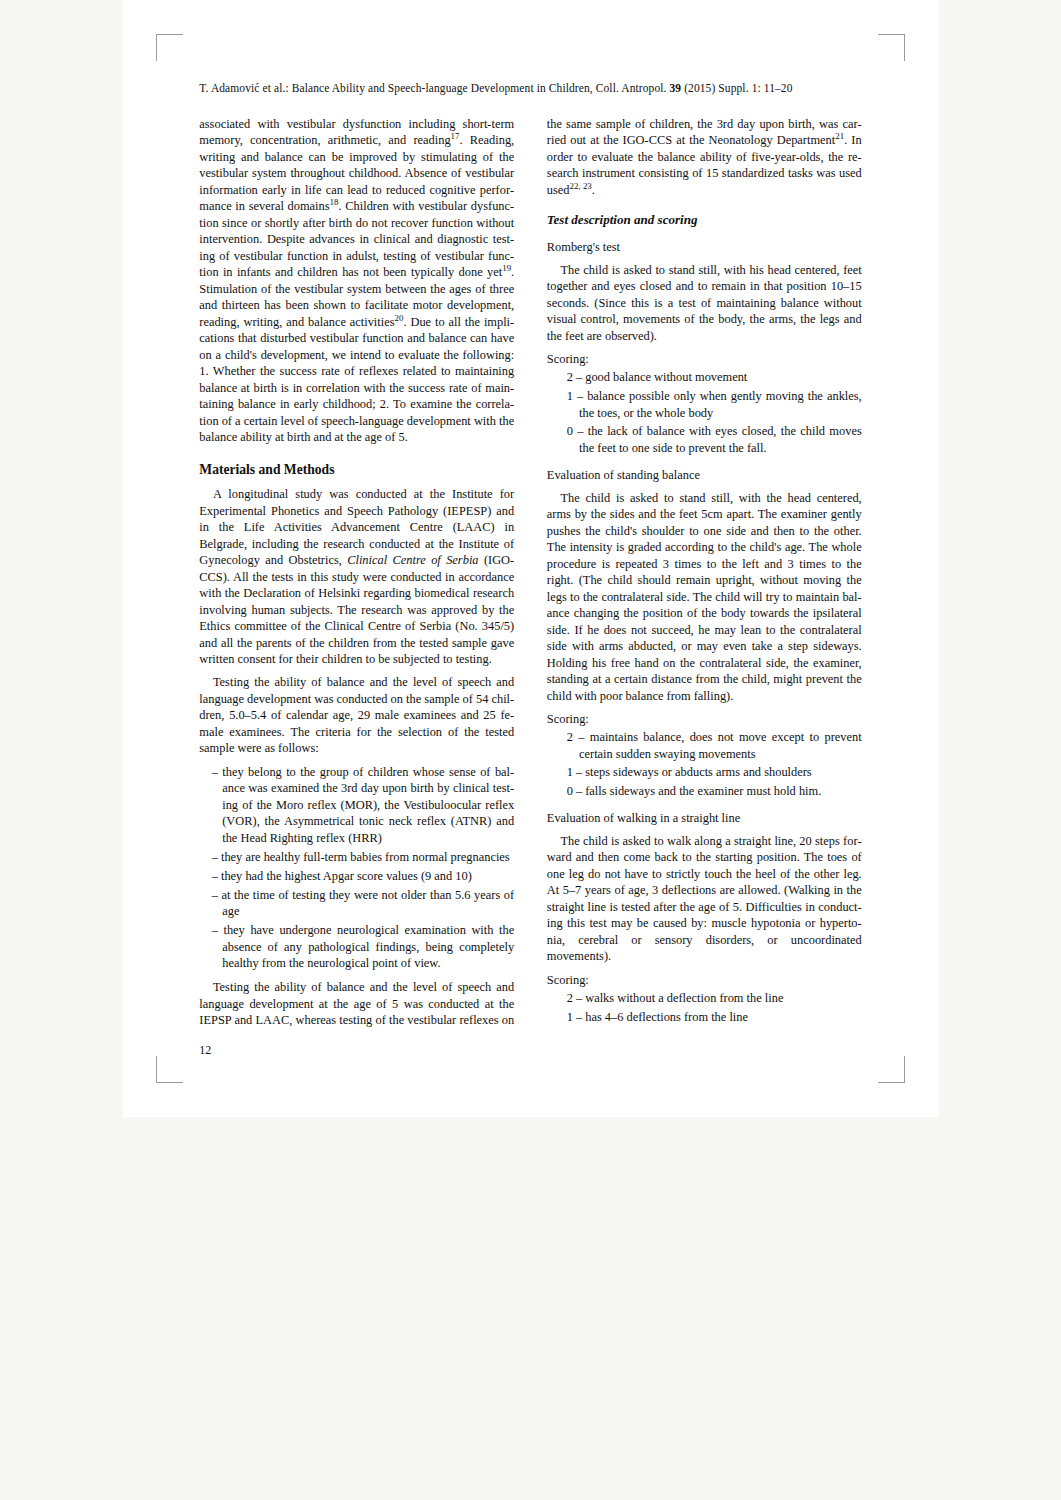T. Adamović et al.: Balance Ability and Speech-language Development in Children, Coll. Antropol. 39 (2015) Suppl. 1: 11–20
associated with vestibular dysfunction including short-term memory, concentration, arithmetic, and reading17. Reading, writing and balance can be improved by stimulating of the vestibular system throughout childhood. Absence of vestibular information early in life can lead to reduced cognitive performance in several domains18. Children with vestibular dysfunction since or shortly after birth do not recover function without intervention. Despite advances in clinical and diagnostic testing of vestibular function in adulst, testing of vestibular function in infants and children has not been typically done yet19. Stimulation of the vestibular system between the ages of three and thirteen has been shown to facilitate motor development, reading, writing, and balance activities20. Due to all the implications that disturbed vestibular function and balance can have on a child's development, we intend to evaluate the following: 1. Whether the success rate of reflexes related to maintaining balance at birth is in correlation with the success rate of maintaining balance in early childhood; 2. To examine the correlation of a certain level of speech-language development with the balance ability at birth and at the age of 5.
Materials and Methods
A longitudinal study was conducted at the Institute for Experimental Phonetics and Speech Pathology (IEPESP) and in the Life Activities Advancement Centre (LAAC) in Belgrade, including the research conducted at the Institute of Gynecology and Obstetrics, Clinical Centre of Serbia (IGO-CCS). All the tests in this study were conducted in accordance with the Declaration of Helsinki regarding biomedical research involving human subjects. The research was approved by the Ethics committee of the Clinical Centre of Serbia (No. 345/5) and all the parents of the children from the tested sample gave written consent for their children to be subjected to testing.
Testing the ability of balance and the level of speech and language development was conducted on the sample of 54 children, 5.0–5.4 of calendar age, 29 male examinees and 25 female examinees. The criteria for the selection of the tested sample were as follows:
they belong to the group of children whose sense of balance was examined the 3rd day upon birth by clinical testing of the Moro reflex (MOR), the Vestibuloocular reflex (VOR), the Asymmetrical tonic neck reflex (ATNR) and the Head Righting reflex (HRR)
they are healthy full-term babies from normal pregnancies
they had the highest Apgar score values (9 and 10)
at the time of testing they were not older than 5.6 years of age
they have undergone neurological examination with the absence of any pathological findings, being completely healthy from the neurological point of view.
Testing the ability of balance and the level of speech and language development at the age of 5 was conducted at the IEPSP and LAAC, whereas testing of the vestibular reflexes on the same sample of children, the 3rd day upon birth, was carried out at the IGO-CCS at the Neonatology Department21. In order to evaluate the balance ability of five-year-olds, the research instrument consisting of 15 standardized tasks was used used22, 23.
Test description and scoring
Romberg's test
The child is asked to stand still, with his head centered, feet together and eyes closed and to remain in that position 10–15 seconds. (Since this is a test of maintaining balance without visual control, movements of the body, the arms, the legs and the feet are observed).
Scoring:
2 – good balance without movement
1 – balance possible only when gently moving the ankles, the toes, or the whole body
0 – the lack of balance with eyes closed, the child moves the feet to one side to prevent the fall.
Evaluation of standing balance
The child is asked to stand still, with the head centered, arms by the sides and the feet 5cm apart. The examiner gently pushes the child's shoulder to one side and then to the other. The intensity is graded according to the child's age. The whole procedure is repeated 3 times to the left and 3 times to the right. (The child should remain upright, without moving the legs to the contralateral side. The child will try to maintain balance changing the position of the body towards the ipsilateral side. If he does not succeed, he may lean to the contralateral side with arms abducted, or may even take a step sideways. Holding his free hand on the contralateral side, the examiner, standing at a certain distance from the child, might prevent the child with poor balance from falling).
Scoring:
2 – maintains balance, does not move except to prevent certain sudden swaying movements
1 – steps sideways or abducts arms and shoulders
0 – falls sideways and the examiner must hold him.
Evaluation of walking in a straight line
The child is asked to walk along a straight line, 20 steps forward and then come back to the starting position. The toes of one leg do not have to strictly touch the heel of the other leg. At 5–7 years of age, 3 deflections are allowed. (Walking in the straight line is tested after the age of 5. Difficulties in conducting this test may be caused by: muscle hypotonia or hypertonia, cerebral or sensory disorders, or uncoordinated movements).
Scoring:
2 – walks without a deflection from the line
1 – has 4–6 deflections from the line
12